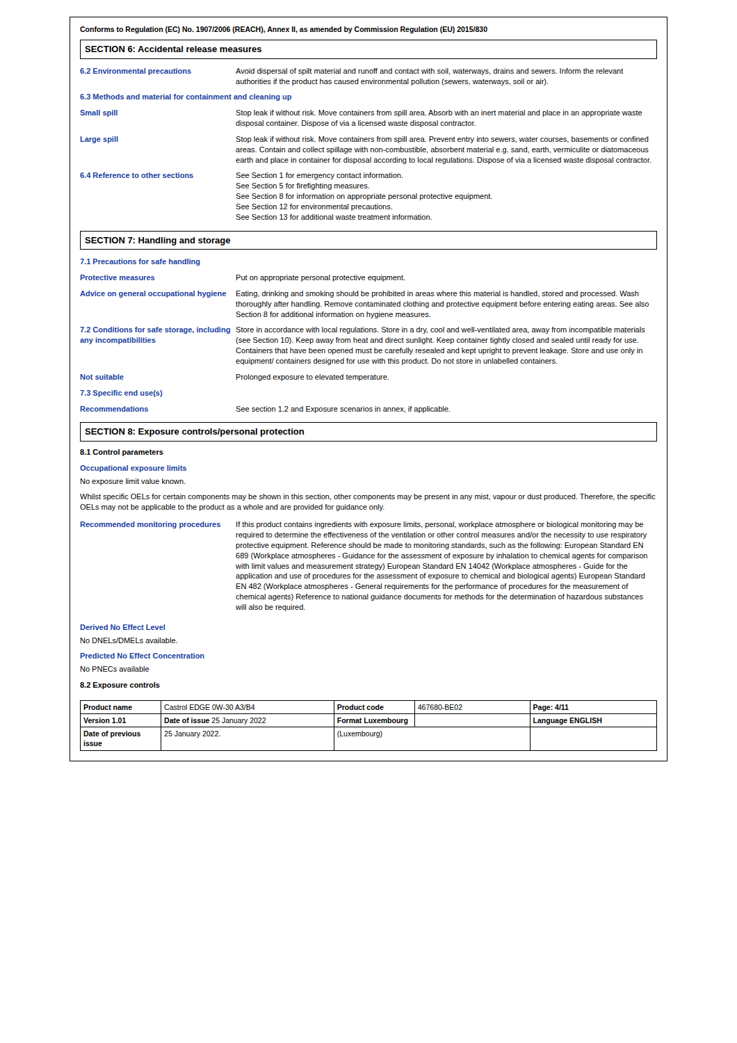Conforms to Regulation (EC) No. 1907/2006 (REACH), Annex II, as amended by Commission Regulation (EU) 2015/830
SECTION 6: Accidental release measures
| 6.2 Environmental precautions | Avoid dispersal of spilt material and runoff and contact with soil, waterways, drains and sewers. Inform the relevant authorities if the product has caused environmental pollution (sewers, waterways, soil or air). |
| 6.3 Methods and material for containment and cleaning up |
| Small spill | Stop leak if without risk. Move containers from spill area. Absorb with an inert material and place in an appropriate waste disposal container. Dispose of via a licensed waste disposal contractor. |
| Large spill | Stop leak if without risk. Move containers from spill area. Prevent entry into sewers, water courses, basements or confined areas. Contain and collect spillage with non-combustible, absorbent material e.g. sand, earth, vermiculite or diatomaceous earth and place in container for disposal according to local regulations. Dispose of via a licensed waste disposal contractor. |
| 6.4 Reference to other sections | See Section 1 for emergency contact information. See Section 5 for firefighting measures. See Section 8 for information on appropriate personal protective equipment. See Section 12 for environmental precautions. See Section 13 for additional waste treatment information. |
SECTION 7: Handling and storage
| 7.1 Precautions for safe handling |
| Protective measures | Put on appropriate personal protective equipment. |
| Advice on general occupational hygiene | Eating, drinking and smoking should be prohibited in areas where this material is handled, stored and processed. Wash thoroughly after handling. Remove contaminated clothing and protective equipment before entering eating areas. See also Section 8 for additional information on hygiene measures. |
| 7.2 Conditions for safe storage, including any incompatibilities | Store in accordance with local regulations. Store in a dry, cool and well-ventilated area, away from incompatible materials (see Section 10). Keep away from heat and direct sunlight. Keep container tightly closed and sealed until ready for use. Containers that have been opened must be carefully resealed and kept upright to prevent leakage. Store and use only in equipment/ containers designed for use with this product. Do not store in unlabelled containers. |
| Not suitable | Prolonged exposure to elevated temperature. |
| 7.3 Specific end use(s) |
| Recommendations | See section 1.2 and Exposure scenarios in annex, if applicable. |
SECTION 8: Exposure controls/personal protection
8.1 Control parameters
Occupational exposure limits
No exposure limit value known.
Whilst specific OELs for certain components may be shown in this section, other components may be present in any mist, vapour or dust produced. Therefore, the specific OELs may not be applicable to the product as a whole and are provided for guidance only.
| Recommended monitoring procedures | If this product contains ingredients with exposure limits, personal, workplace atmosphere or biological monitoring may be required to determine the effectiveness of the ventilation or other control measures and/or the necessity to use respiratory protective equipment. Reference should be made to monitoring standards, such as the following: European Standard EN 689 (Workplace atmospheres - Guidance for the assessment of exposure by inhalation to chemical agents for comparison with limit values and measurement strategy) European Standard EN 14042 (Workplace atmospheres - Guide for the application and use of procedures for the assessment of exposure to chemical and biological agents) European Standard EN 482 (Workplace atmospheres - General requirements for the performance of procedures for the measurement of chemical agents) Reference to national guidance documents for methods for the determination of hazardous substances will also be required. |
Derived No Effect Level
No DNELs/DMELs available.
Predicted No Effect Concentration
No PNECs available
8.2 Exposure controls
| Product name | Castrol EDGE 0W-30 A3/B4 | Product code | 467680-BE02 | Page: 4/11 |
| Version 1.01 | Date of issue 25 January 2022 | Format Luxembourg | | Language ENGLISH |
| Date of previous issue | 25 January 2022. | (Luxembourg) | |